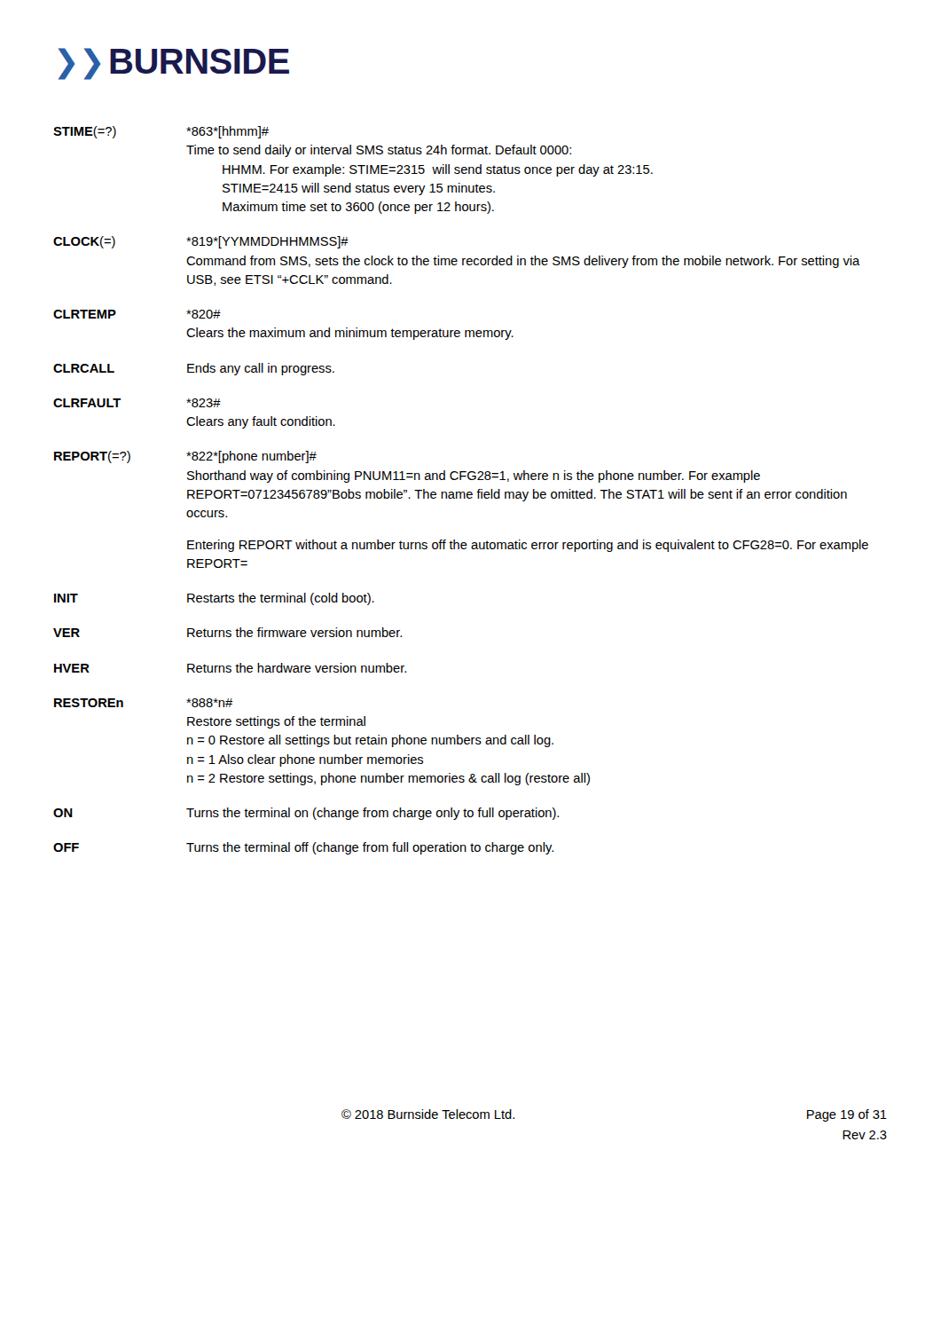❯❯BURNSIDE
| STIME (=?) | *863*[hhmm]# Time to send daily or interval SMS status 24h format. Default 0000: HHMM. For example: STIME=2315 will send status once per day at 23:15. STIME=2415 will send status every 15 minutes. Maximum time set to 3600 (once per 12 hours). |
| CLOCK (=) | *819*[YYMMDDHHMMSS]# Command from SMS, sets the clock to the time recorded in the SMS delivery from the mobile network. For setting via USB, see ETSI “+CCLK” command. |
| CLRTEMP | *820# Clears the maximum and minimum temperature memory. |
| CLRCALL | Ends any call in progress. |
| CLRFAULT | *823# Clears any fault condition. |
| REPORT (=?) | *822*[phone number]# Shorthand way of combining PNUM11=n and CFG28=1, where n is the phone number. For example REPORT=07123456789”Bobs mobile”. The name field may be omitted. The STAT1 will be sent if an error condition occurs. Entering REPORT without a number turns off the automatic error reporting and is equivalent to CFG28=0. For example REPORT= |
| INIT | Restarts the terminal (cold boot). |
| VER | Returns the firmware version number. |
| HVER | Returns the hardware version number. |
| RESTOREn | *888*n# Restore settings of the terminal n = 0 Restore all settings but retain phone numbers and call log. n = 1 Also clear phone number memories n = 2 Restore settings, phone number memories & call log (restore all) |
| ON | Turns the terminal on (change from charge only to full operation). |
| OFF | Turns the terminal off (change from full operation to charge only. |
| © 2018 Burnside Telecom Ltd. | Page 19 of 31 |
| | Rev 2.3 |